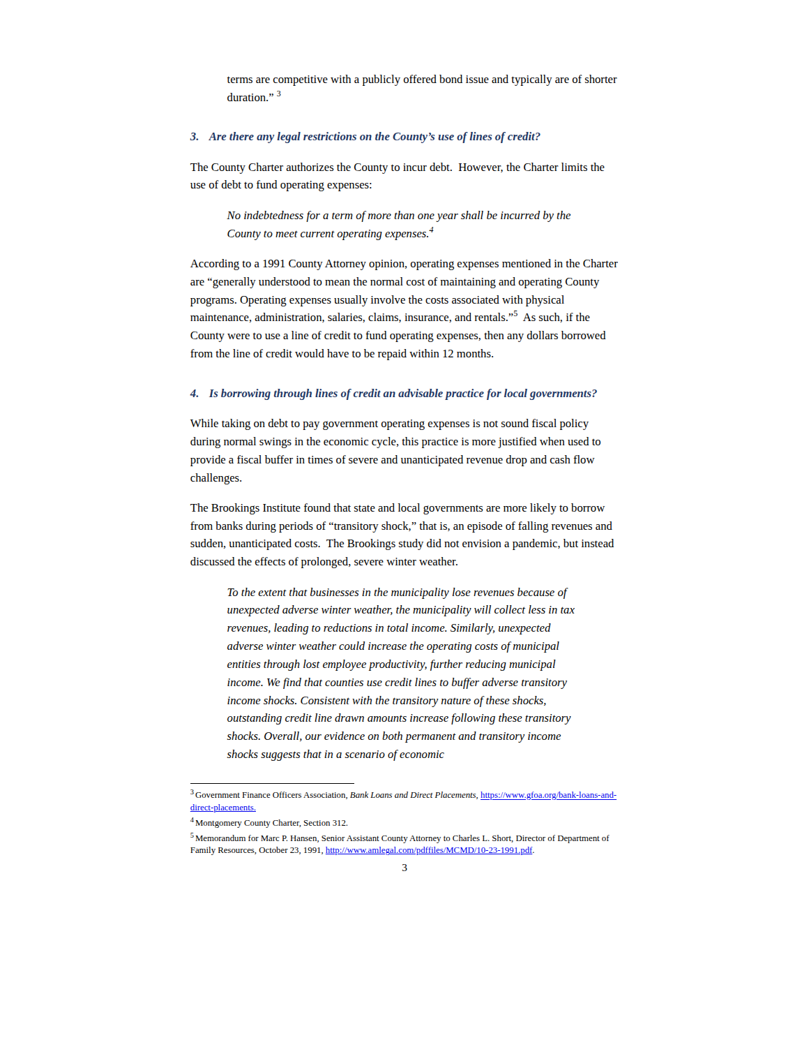terms are competitive with a publicly offered bond issue and typically are of shorter duration.” 3
3. Are there any legal restrictions on the County’s use of lines of credit?
The County Charter authorizes the County to incur debt. However, the Charter limits the use of debt to fund operating expenses:
No indebtedness for a term of more than one year shall be incurred by the County to meet current operating expenses.4
According to a 1991 County Attorney opinion, operating expenses mentioned in the Charter are “generally understood to mean the normal cost of maintaining and operating County programs. Operating expenses usually involve the costs associated with physical maintenance, administration, salaries, claims, insurance, and rentals.”5 As such, if the County were to use a line of credit to fund operating expenses, then any dollars borrowed from the line of credit would have to be repaid within 12 months.
4. Is borrowing through lines of credit an advisable practice for local governments?
While taking on debt to pay government operating expenses is not sound fiscal policy during normal swings in the economic cycle, this practice is more justified when used to provide a fiscal buffer in times of severe and unanticipated revenue drop and cash flow challenges.
The Brookings Institute found that state and local governments are more likely to borrow from banks during periods of “transitory shock,” that is, an episode of falling revenues and sudden, unanticipated costs. The Brookings study did not envision a pandemic, but instead discussed the effects of prolonged, severe winter weather.
To the extent that businesses in the municipality lose revenues because of unexpected adverse winter weather, the municipality will collect less in tax revenues, leading to reductions in total income. Similarly, unexpected adverse winter weather could increase the operating costs of municipal entities through lost employee productivity, further reducing municipal income. We find that counties use credit lines to buffer adverse transitory income shocks. Consistent with the transitory nature of these shocks, outstanding credit line drawn amounts increase following these transitory shocks. Overall, our evidence on both permanent and transitory income shocks suggests that in a scenario of economic
3 Government Finance Officers Association, Bank Loans and Direct Placements, https://www.gfoa.org/bank-loans-and-direct-placements.
4 Montgomery County Charter, Section 312.
5 Memorandum for Marc P. Hansen, Senior Assistant County Attorney to Charles L. Short, Director of Department of Family Resources, October 23, 1991, http://www.amlegal.com/pdffiles/MCMD/10-23-1991.pdf.
3